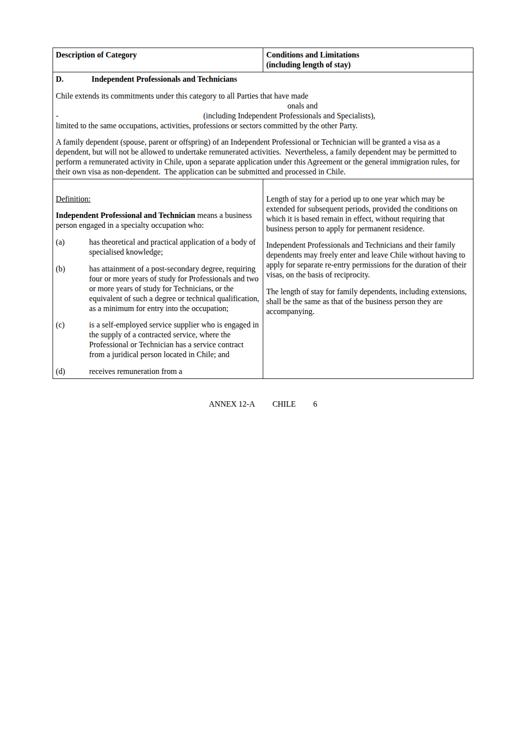| Description of Category | Conditions and Limitations (including length of stay) |
| --- | --- |
| D. Independent Professionals and Technicians Chile extends its commitments under this category to all Parties that have made onals and - (including Independent Professionals and Specialists), limited to the same occupations, activities, professions or sectors committed by the other Party. A family dependent (spouse, parent or offspring) of an Independent Professional or Technician will be granted a visa as a dependent, but will not be allowed to undertake remunerated activities. Nevertheless, a family dependent may be permitted to perform a remunerated activity in Chile, upon a separate application under this Agreement or the general immigration rules, for their own visa as non-dependent. The application can be submitted and processed in Chile. |
| Definition: Independent Professional and Technician means a business person engaged in a specialty occupation who: (a) has theoretical and practical application of a body of specialised knowledge; (b) has attainment of a post-secondary degree, requiring four or more years of study for Professionals and two or more years of study for Technicians, or the equivalent of such a degree or technical qualification, as a minimum for entry into the occupation; (c) is a self-employed service supplier who is engaged in the supply of a contracted service, where the Professional or Technician has a service contract from a juridical person located in Chile; and (d) receives remuneration from a | Length of stay for a period up to one year which may be extended for subsequent periods, provided the conditions on which it is based remain in effect, without requiring that business person to apply for permanent residence. Independent Professionals and Technicians and their family dependents may freely enter and leave Chile without having to apply for separate re-entry permissions for the duration of their visas, on the basis of reciprocity. The length of stay for family dependents, including extensions, shall be the same as that of the business person they are accompanying. |
ANNEX 12-A CHILE 6